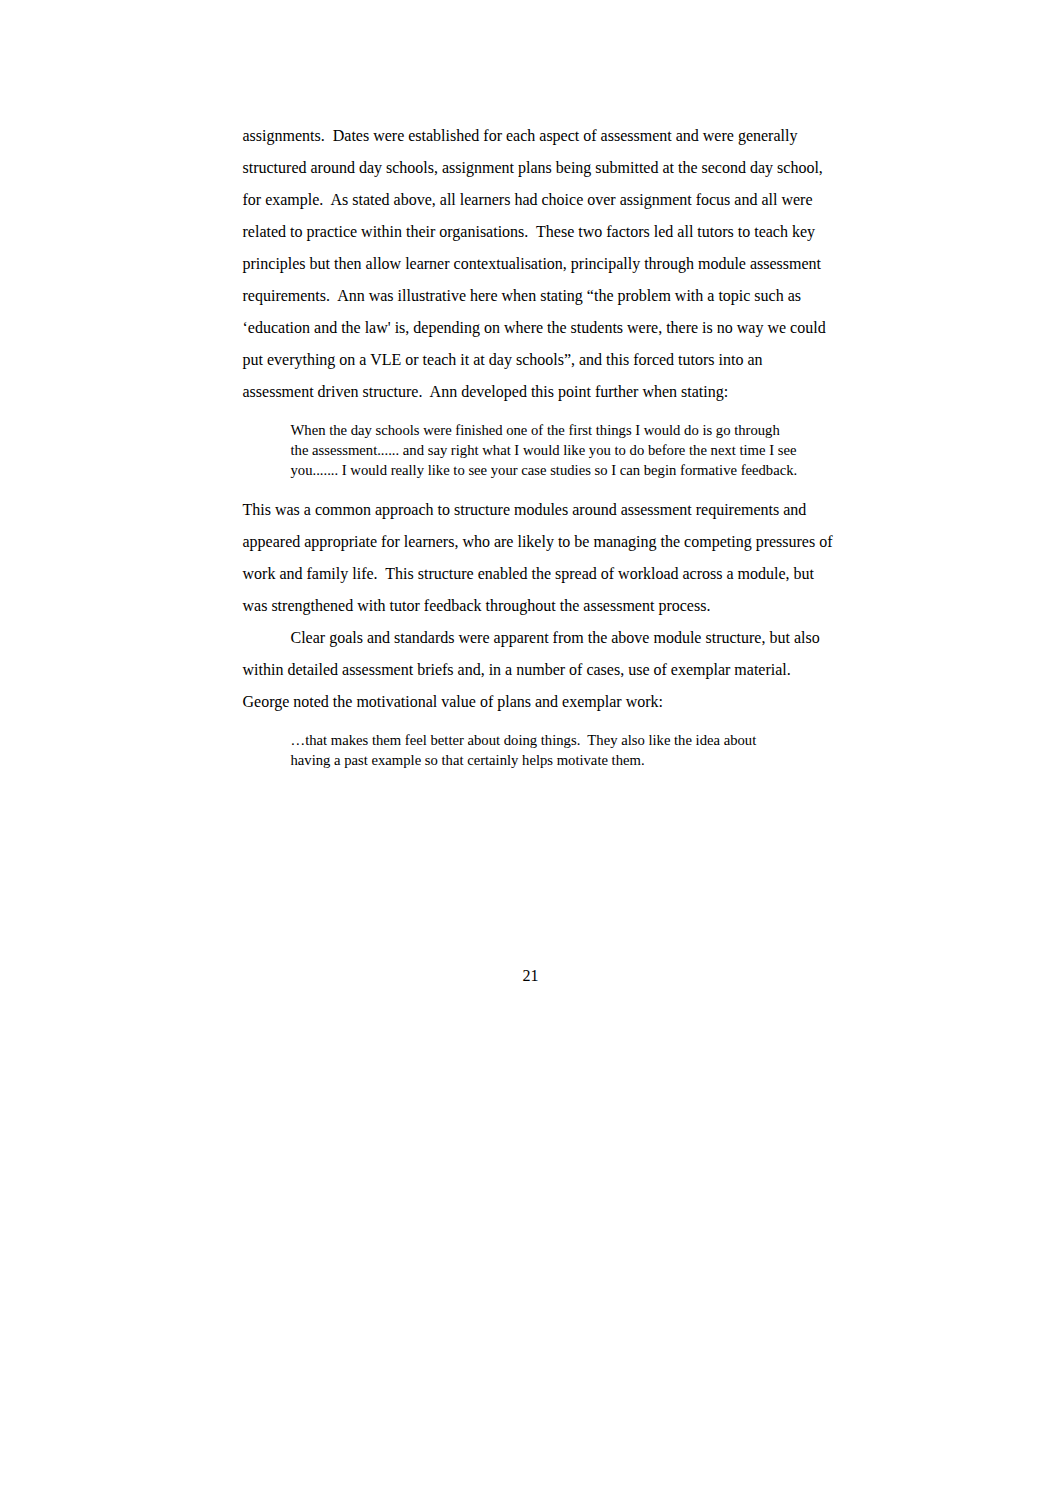assignments. Dates were established for each aspect of assessment and were generally structured around day schools, assignment plans being submitted at the second day school, for example. As stated above, all learners had choice over assignment focus and all were related to practice within their organisations. These two factors led all tutors to teach key principles but then allow learner contextualisation, principally through module assessment requirements. Ann was illustrative here when stating “the problem with a topic such as ‘education and the law' is, depending on where the students were, there is no way we could put everything on a VLE or teach it at day schools”, and this forced tutors into an assessment driven structure. Ann developed this point further when stating:
When the day schools were finished one of the first things I would do is go through the assessment...... and say right what I would like you to do before the next time I see you....... I would really like to see your case studies so I can begin formative feedback.
This was a common approach to structure modules around assessment requirements and appeared appropriate for learners, who are likely to be managing the competing pressures of work and family life. This structure enabled the spread of workload across a module, but was strengthened with tutor feedback throughout the assessment process.
Clear goals and standards were apparent from the above module structure, but also within detailed assessment briefs and, in a number of cases, use of exemplar material. George noted the motivational value of plans and exemplar work:
…that makes them feel better about doing things. They also like the idea about having a past example so that certainly helps motivate them.
21